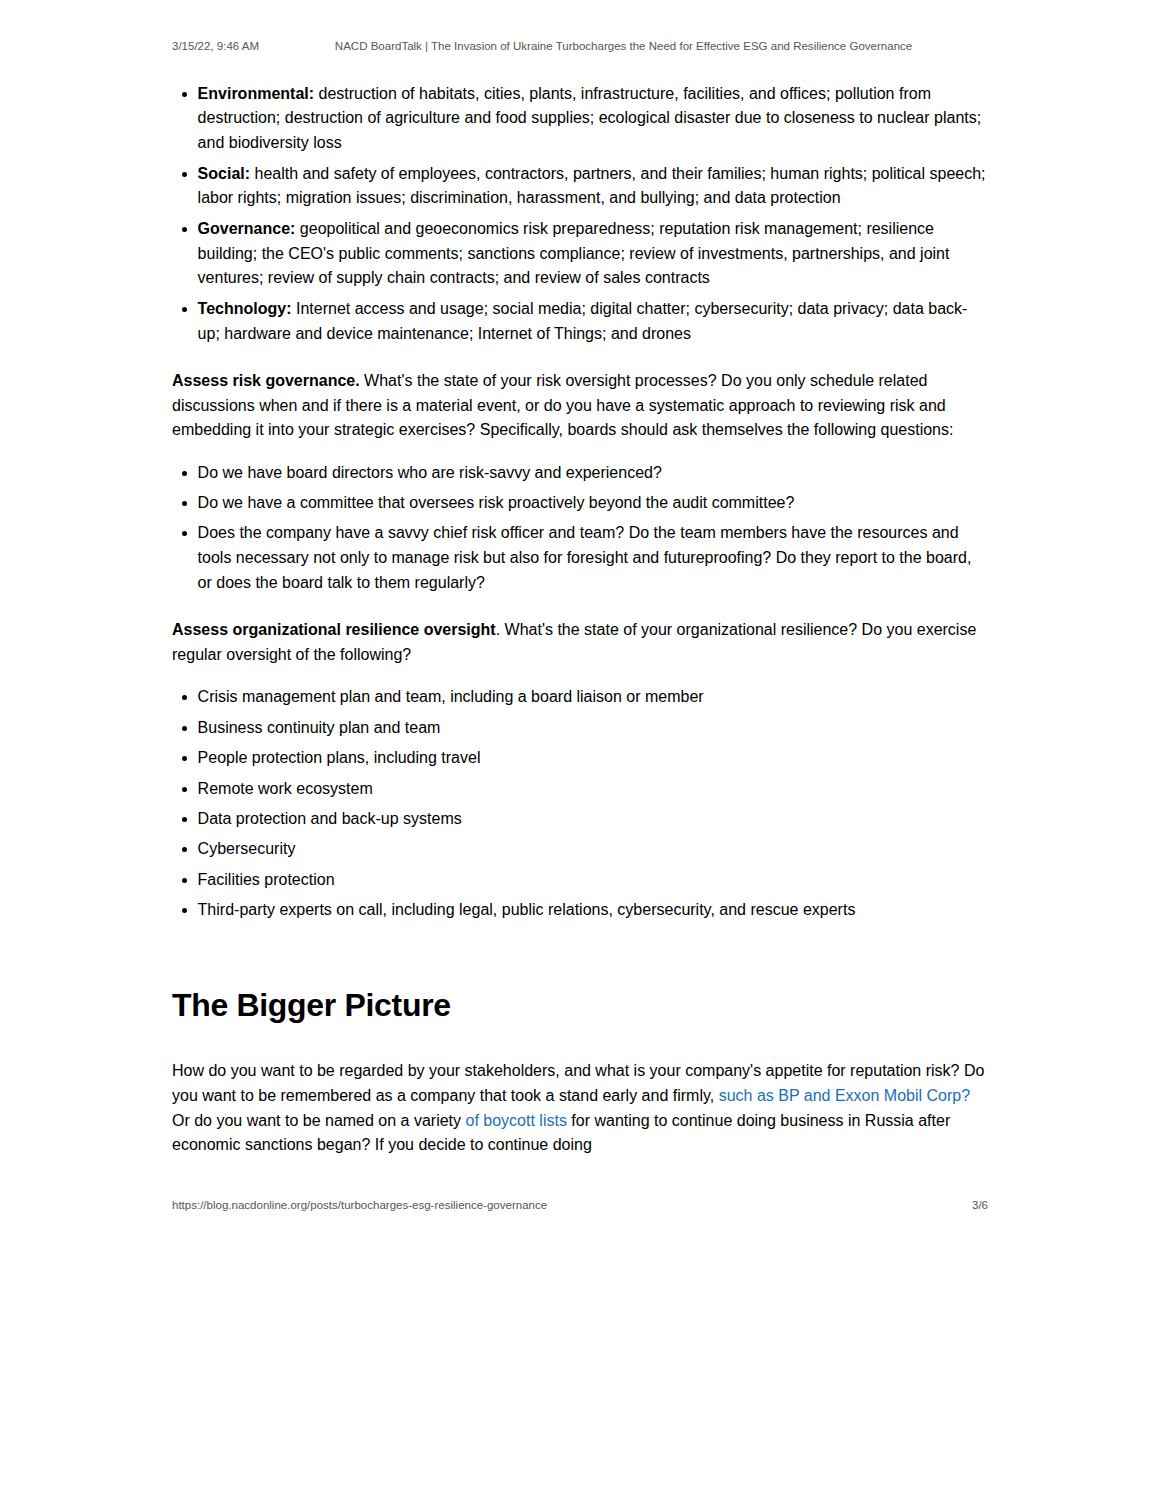3/15/22, 9:46 AM NACD BoardTalk | The Invasion of Ukraine Turbocharges the Need for Effective ESG and Resilience Governance
Environmental: destruction of habitats, cities, plants, infrastructure, facilities, and offices; pollution from destruction; destruction of agriculture and food supplies; ecological disaster due to closeness to nuclear plants; and biodiversity loss
Social: health and safety of employees, contractors, partners, and their families; human rights; political speech; labor rights; migration issues; discrimination, harassment, and bullying; and data protection
Governance: geopolitical and geoeconomics risk preparedness; reputation risk management; resilience building; the CEO's public comments; sanctions compliance; review of investments, partnerships, and joint ventures; review of supply chain contracts; and review of sales contracts
Technology: Internet access and usage; social media; digital chatter; cybersecurity; data privacy; data back-up; hardware and device maintenance; Internet of Things; and drones
Assess risk governance. What's the state of your risk oversight processes? Do you only schedule related discussions when and if there is a material event, or do you have a systematic approach to reviewing risk and embedding it into your strategic exercises? Specifically, boards should ask themselves the following questions:
Do we have board directors who are risk-savvy and experienced?
Do we have a committee that oversees risk proactively beyond the audit committee?
Does the company have a savvy chief risk officer and team? Do the team members have the resources and tools necessary not only to manage risk but also for foresight and futureproofing? Do they report to the board, or does the board talk to them regularly?
Assess organizational resilience oversight. What's the state of your organizational resilience? Do you exercise regular oversight of the following?
Crisis management plan and team, including a board liaison or member
Business continuity plan and team
People protection plans, including travel
Remote work ecosystem
Data protection and back-up systems
Cybersecurity
Facilities protection
Third-party experts on call, including legal, public relations, cybersecurity, and rescue experts
The Bigger Picture
How do you want to be regarded by your stakeholders, and what is your company's appetite for reputation risk? Do you want to be remembered as a company that took a stand early and firmly, such as BP and Exxon Mobil Corp? Or do you want to be named on a variety of boycott lists for wanting to continue doing business in Russia after economic sanctions began? If you decide to continue doing
https://blog.nacdonline.org/posts/turbocharges-esg-resilience-governance 3/6